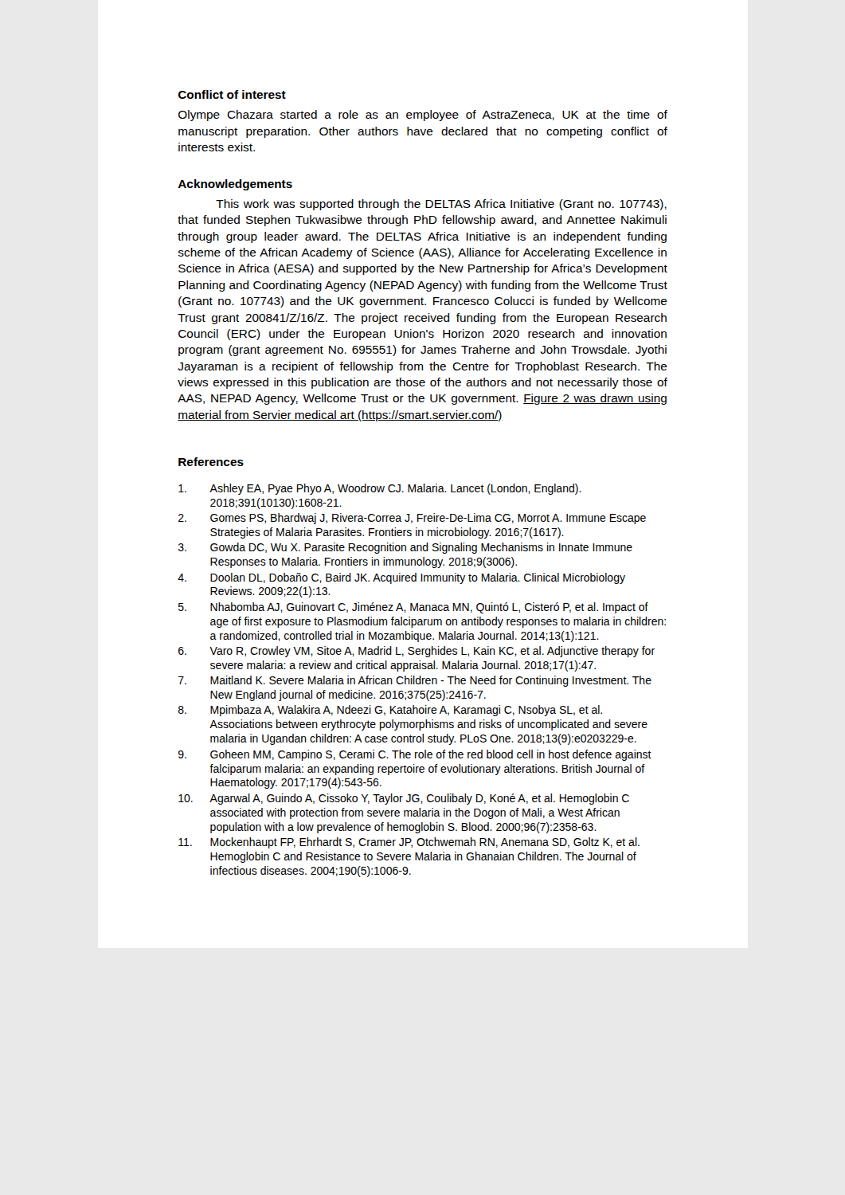Conflict of interest
Olympe Chazara started a role as an employee of AstraZeneca, UK at the time of manuscript preparation. Other authors have declared that no competing conflict of interests exist.
Acknowledgements
This work was supported through the DELTAS Africa Initiative (Grant no. 107743), that funded Stephen Tukwasibwe through PhD fellowship award, and Annettee Nakimuli through group leader award. The DELTAS Africa Initiative is an independent funding scheme of the African Academy of Science (AAS), Alliance for Accelerating Excellence in Science in Africa (AESA) and supported by the New Partnership for Africa’s Development Planning and Coordinating Agency (NEPAD Agency) with funding from the Wellcome Trust (Grant no. 107743) and the UK government. Francesco Colucci is funded by Wellcome Trust grant 200841/Z/16/Z. The project received funding from the European Research Council (ERC) under the European Union's Horizon 2020 research and innovation program (grant agreement No. 695551) for James Traherne and John Trowsdale. Jyothi Jayaraman is a recipient of fellowship from the Centre for Trophoblast Research. The views expressed in this publication are those of the authors and not necessarily those of AAS, NEPAD Agency, Wellcome Trust or the UK government. Figure 2 was drawn using material from Servier medical art (https://smart.servier.com/)
References
1. Ashley EA, Pyae Phyo A, Woodrow CJ. Malaria. Lancet (London, England). 2018;391(10130):1608-21.
2. Gomes PS, Bhardwaj J, Rivera-Correa J, Freire-De-Lima CG, Morrot A. Immune Escape Strategies of Malaria Parasites. Frontiers in microbiology. 2016;7(1617).
3. Gowda DC, Wu X. Parasite Recognition and Signaling Mechanisms in Innate Immune Responses to Malaria. Frontiers in immunology. 2018;9(3006).
4. Doolan DL, Dobaño C, Baird JK. Acquired Immunity to Malaria. Clinical Microbiology Reviews. 2009;22(1):13.
5. Nhabomba AJ, Guinovart C, Jiménez A, Manaca MN, Quintó L, Cisteró P, et al. Impact of age of first exposure to Plasmodium falciparum on antibody responses to malaria in children: a randomized, controlled trial in Mozambique. Malaria Journal. 2014;13(1):121.
6. Varo R, Crowley VM, Sitoe A, Madrid L, Serghides L, Kain KC, et al. Adjunctive therapy for severe malaria: a review and critical appraisal. Malaria Journal. 2018;17(1):47.
7. Maitland K. Severe Malaria in African Children - The Need for Continuing Investment. The New England journal of medicine. 2016;375(25):2416-7.
8. Mpimbaza A, Walakira A, Ndeezi G, Katahoire A, Karamagi C, Nsobya SL, et al. Associations between erythrocyte polymorphisms and risks of uncomplicated and severe malaria in Ugandan children: A case control study. PLoS One. 2018;13(9):e0203229-e.
9. Goheen MM, Campino S, Cerami C. The role of the red blood cell in host defence against falciparum malaria: an expanding repertoire of evolutionary alterations. British Journal of Haematology. 2017;179(4):543-56.
10. Agarwal A, Guindo A, Cissoko Y, Taylor JG, Coulibaly D, Koné A, et al. Hemoglobin C associated with protection from severe malaria in the Dogon of Mali, a West African population with a low prevalence of hemoglobin S. Blood. 2000;96(7):2358-63.
11. Mockenhaupt FP, Ehrhardt S, Cramer JP, Otchwemah RN, Anemana SD, Goltz K, et al. Hemoglobin C and Resistance to Severe Malaria in Ghanaian Children. The Journal of infectious diseases. 2004;190(5):1006-9.